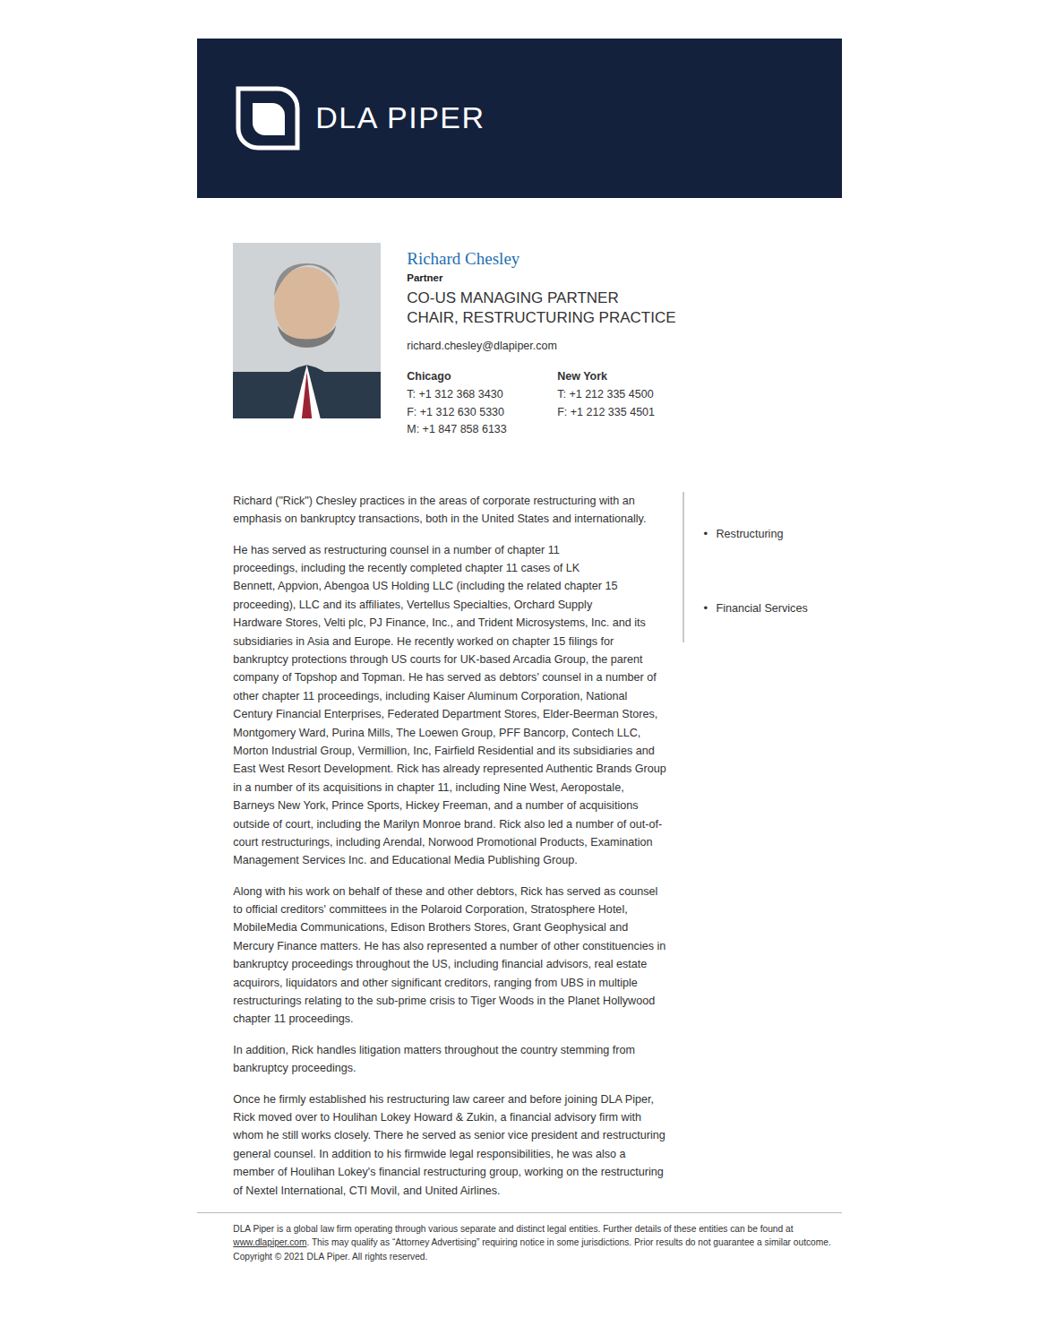DLA PIPER
Richard Chesley
Partner
CO-US MANAGING PARTNER
CHAIR, RESTRUCTURING PRACTICE
richard.chesley@dlapiper.com
Chicago T: +1 312 368 3430
F: +1 312 630 5330
M: +1 847 858 6133
New York T: +1 212 335 4500
F: +1 212 335 4501
Richard ("Rick") Chesley practices in the areas of corporate restructuring with an emphasis on bankruptcy transactions, both in the United States and internationally.
He has served as restructuring counsel in a number of chapter 11 proceedings, including the recently completed chapter 11 cases of LK Bennett, Appvion, Abengoa US Holding LLC (including the related chapter 15 proceeding), LLC and its affiliates, Vertellus Specialties, Orchard Supply Hardware Stores, Velti plc, PJ Finance, Inc., and Trident Microsystems, Inc. and its subsidiaries in Asia and Europe. He recently worked on chapter 15 filings for bankruptcy protections through US courts for UK-based Arcadia Group, the parent company of Topshop and Topman. He has served as debtors' counsel in a number of other chapter 11 proceedings, including Kaiser Aluminum Corporation, National Century Financial Enterprises, Federated Department Stores, Elder-Beerman Stores, Montgomery Ward, Purina Mills, The Loewen Group, PFF Bancorp, Contech LLC, Morton Industrial Group, Vermillion, Inc, Fairfield Residential and its subsidiaries and East West Resort Development. Rick has already represented Authentic Brands Group in a number of its acquisitions in chapter 11, including Nine West, Aeropostale, Barneys New York, Prince Sports, Hickey Freeman, and a number of acquisitions outside of court, including the Marilyn Monroe brand. Rick also led a number of out-of-court restructurings, including Arendal, Norwood Promotional Products, Examination Management Services Inc. and Educational Media Publishing Group.
Along with his work on behalf of these and other debtors, Rick has served as counsel to official creditors' committees in the Polaroid Corporation, Stratosphere Hotel, MobileMedia Communications, Edison Brothers Stores, Grant Geophysical and Mercury Finance matters. He has also represented a number of other constituencies in bankruptcy proceedings throughout the US, including financial advisors, real estate acquirors, liquidators and other significant creditors, ranging from UBS in multiple restructurings relating to the sub-prime crisis to Tiger Woods in the Planet Hollywood chapter 11 proceedings.
In addition, Rick handles litigation matters throughout the country stemming from bankruptcy proceedings.
Once he firmly established his restructuring law career and before joining DLA Piper, Rick moved over to Houlihan Lokey Howard & Zukin, a financial advisory firm with whom he still works closely. There he served as senior vice president and restructuring general counsel. In addition to his firmwide legal responsibilities, he was also a member of Houlihan Lokey's financial restructuring group, working on the restructuring of Nextel International, CTI Movil, and United Airlines.
Restructuring
Financial Services
DLA Piper is a global law firm operating through various separate and distinct legal entities. Further details of these entities can be found at www.dlapiper.com. This may qualify as “Attorney Advertising” requiring notice in some jurisdictions. Prior results do not guarantee a similar outcome. Copyright © 2021 DLA Piper. All rights reserved.